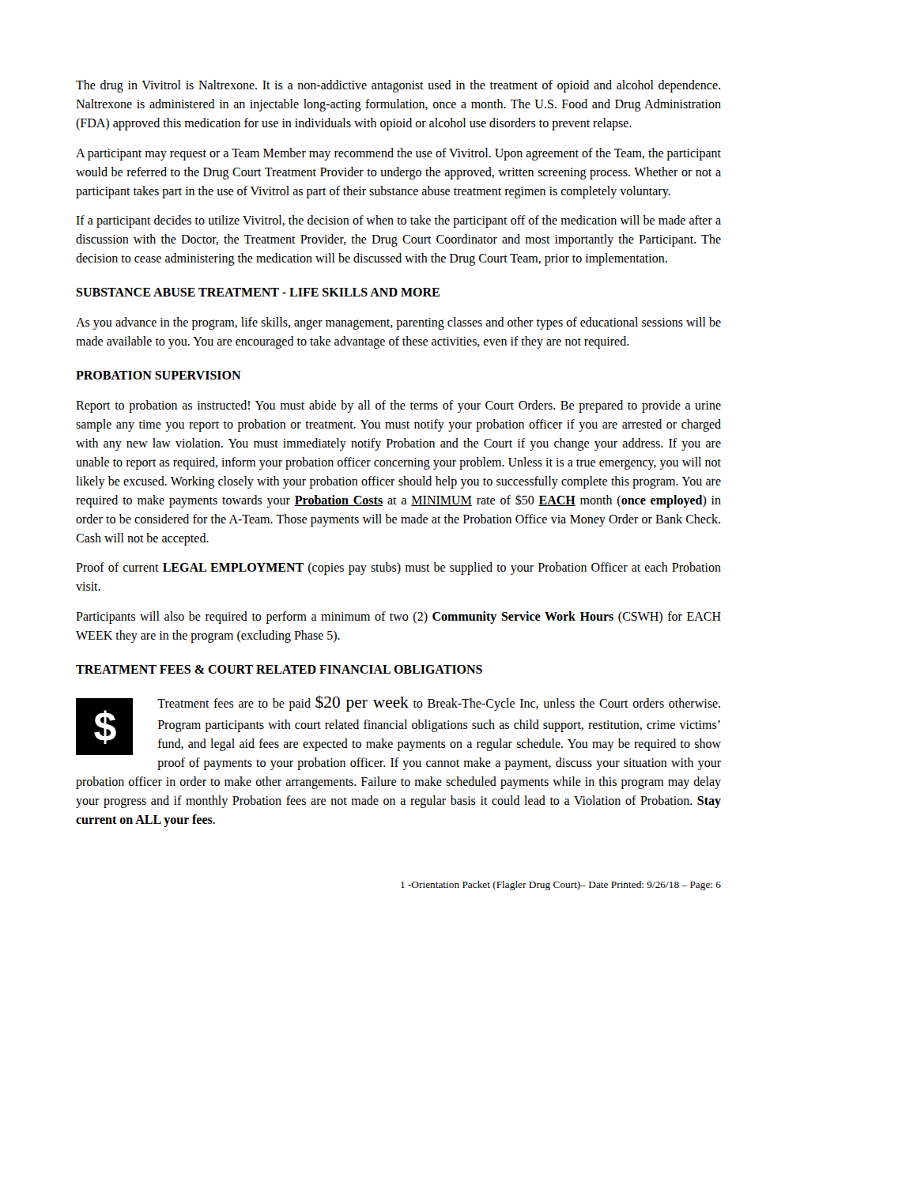The drug in Vivitrol is Naltrexone. It is a non-addictive antagonist used in the treatment of opioid and alcohol dependence. Naltrexone is administered in an injectable long-acting formulation, once a month. The U.S. Food and Drug Administration (FDA) approved this medication for use in individuals with opioid or alcohol use disorders to prevent relapse.
A participant may request or a Team Member may recommend the use of Vivitrol. Upon agreement of the Team, the participant would be referred to the Drug Court Treatment Provider to undergo the approved, written screening process. Whether or not a participant takes part in the use of Vivitrol as part of their substance abuse treatment regimen is completely voluntary.
If a participant decides to utilize Vivitrol, the decision of when to take the participant off of the medication will be made after a discussion with the Doctor, the Treatment Provider, the Drug Court Coordinator and most importantly the Participant. The decision to cease administering the medication will be discussed with the Drug Court Team, prior to implementation.
Substance Abuse Treatment - Life Skills and More
As you advance in the program, life skills, anger management, parenting classes and other types of educational sessions will be made available to you. You are encouraged to take advantage of these activities, even if they are not required.
Probation Supervision
Report to probation as instructed! You must abide by all of the terms of your Court Orders. Be prepared to provide a urine sample any time you report to probation or treatment. You must notify your probation officer if you are arrested or charged with any new law violation. You must immediately notify Probation and the Court if you change your address. If you are unable to report as required, inform your probation officer concerning your problem. Unless it is a true emergency, you will not likely be excused. Working closely with your probation officer should help you to successfully complete this program. You are required to make payments towards your Probation Costs at a MINIMUM rate of $50 EACH month (once employed) in order to be considered for the A-Team. Those payments will be made at the Probation Office via Money Order or Bank Check. Cash will not be accepted.
Proof of current LEGAL EMPLOYMENT (copies pay stubs) must be supplied to your Probation Officer at each Probation visit.
Participants will also be required to perform a minimum of two (2) Community Service Work Hours (CSWH) for EACH WEEK they are in the program (excluding Phase 5).
Treatment Fees & Court Related Financial Obligations
$
Treatment fees are to be paid $20 per week to Break-The-Cycle Inc, unless the Court orders otherwise. Program participants with court related financial obligations such as child support, restitution, crime victims’ fund, and legal aid fees are expected to make payments on a regular schedule. You may be required to show proof of payments to your probation officer. If you cannot make a payment, discuss your situation with your probation officer in order to make other arrangements. Failure to make scheduled payments while in this program may delay your progress and if monthly Probation fees are not made on a regular basis it could lead to a Violation of Probation. Stay current on ALL your fees.
1 -Orientation Packet (Flagler Drug Court)– Date Printed: 9/26/18 – Page: 6